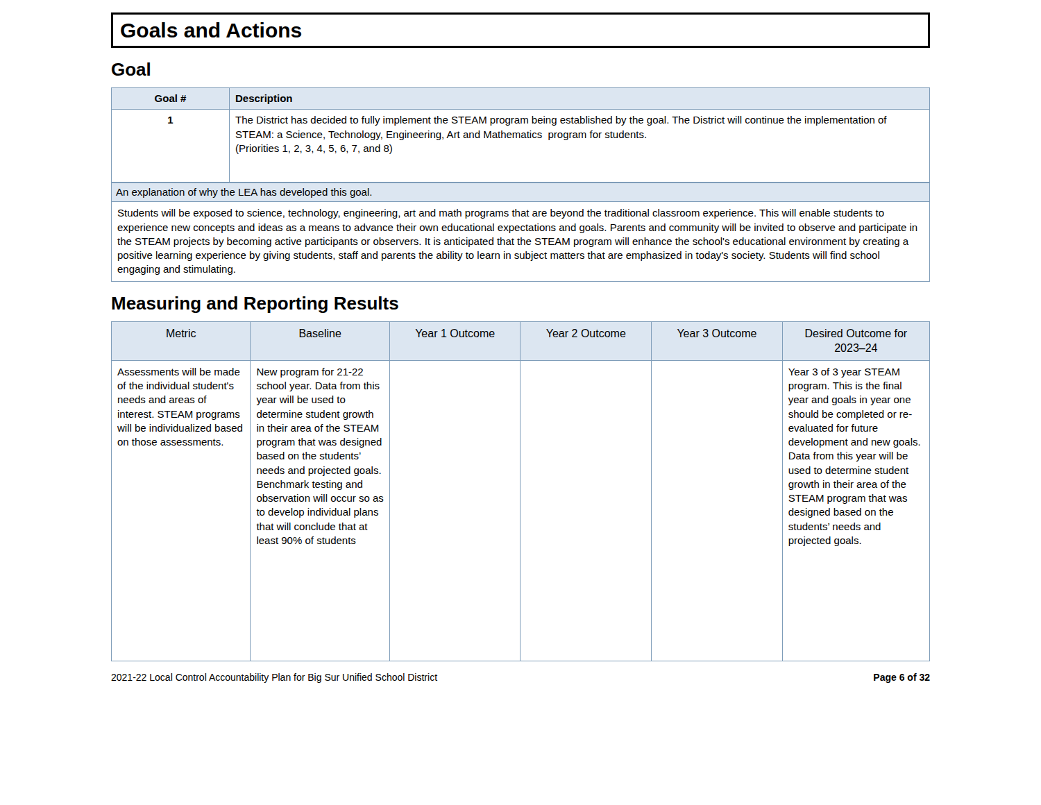Goals and Actions
Goal
| Goal # | Description |
| --- | --- |
| 1 | The District has decided to fully implement the STEAM program being established by the goal. The District will continue the implementation of STEAM: a Science, Technology, Engineering, Art and Mathematics program for students. (Priorities 1, 2, 3, 4, 5, 6, 7, and 8) |
An explanation of why the LEA has developed this goal.
Students will be exposed to science, technology, engineering, art and math programs that are beyond the traditional classroom experience. This will enable students to experience new concepts and ideas as a means to advance their own educational expectations and goals. Parents and community will be invited to observe and participate in the STEAM projects by becoming active participants or observers. It is anticipated that the STEAM program will enhance the school's educational environment by creating a positive learning experience by giving students, staff and parents the ability to learn in subject matters that are emphasized in today's society. Students will find school engaging and stimulating.
Measuring and Reporting Results
| Metric | Baseline | Year 1 Outcome | Year 2 Outcome | Year 3 Outcome | Desired Outcome for 2023–24 |
| --- | --- | --- | --- | --- | --- |
| Assessments will be made of the individual student's needs and areas of interest. STEAM programs will be individualized based on those assessments. | New program for 21-22 school year. Data from this year will be used to determine student growth in their area of the STEAM program that was designed based on the students’ needs and projected goals. Benchmark testing and observation will occur so as to develop individual plans that will conclude that at least 90% of students | | | | Year 3 of 3 year STEAM program. This is the final year and goals in year one should be completed or re- evaluated for future development and new goals. Data from this year will be used to determine student growth in their area of the STEAM program that was designed based on the students’ needs and projected goals. |
2021-22 Local Control Accountability Plan for Big Sur Unified School District
Page 6 of 32